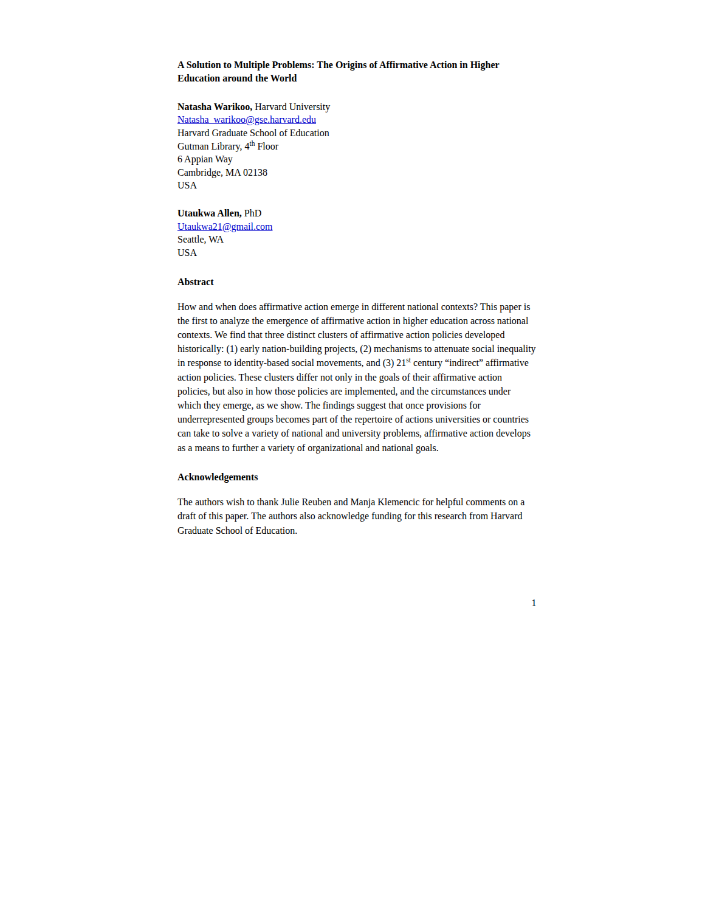A Solution to Multiple Problems: The Origins of Affirmative Action in Higher Education around the World
Natasha Warikoo, Harvard University
Natasha_warikoo@gse.harvard.edu
Harvard Graduate School of Education
Gutman Library, 4th Floor
6 Appian Way
Cambridge, MA 02138
USA
Utaukwa Allen, PhD
Utaukwa21@gmail.com
Seattle, WA
USA
Abstract
How and when does affirmative action emerge in different national contexts? This paper is the first to analyze the emergence of affirmative action in higher education across national contexts. We find that three distinct clusters of affirmative action policies developed historically: (1) early nation-building projects, (2) mechanisms to attenuate social inequality in response to identity-based social movements, and (3) 21st century “indirect” affirmative action policies. These clusters differ not only in the goals of their affirmative action policies, but also in how those policies are implemented, and the circumstances under which they emerge, as we show. The findings suggest that once provisions for underrepresented groups becomes part of the repertoire of actions universities or countries can take to solve a variety of national and university problems, affirmative action develops as a means to further a variety of organizational and national goals.
Acknowledgements
The authors wish to thank Julie Reuben and Manja Klemencic for helpful comments on a draft of this paper. The authors also acknowledge funding for this research from Harvard Graduate School of Education.
1